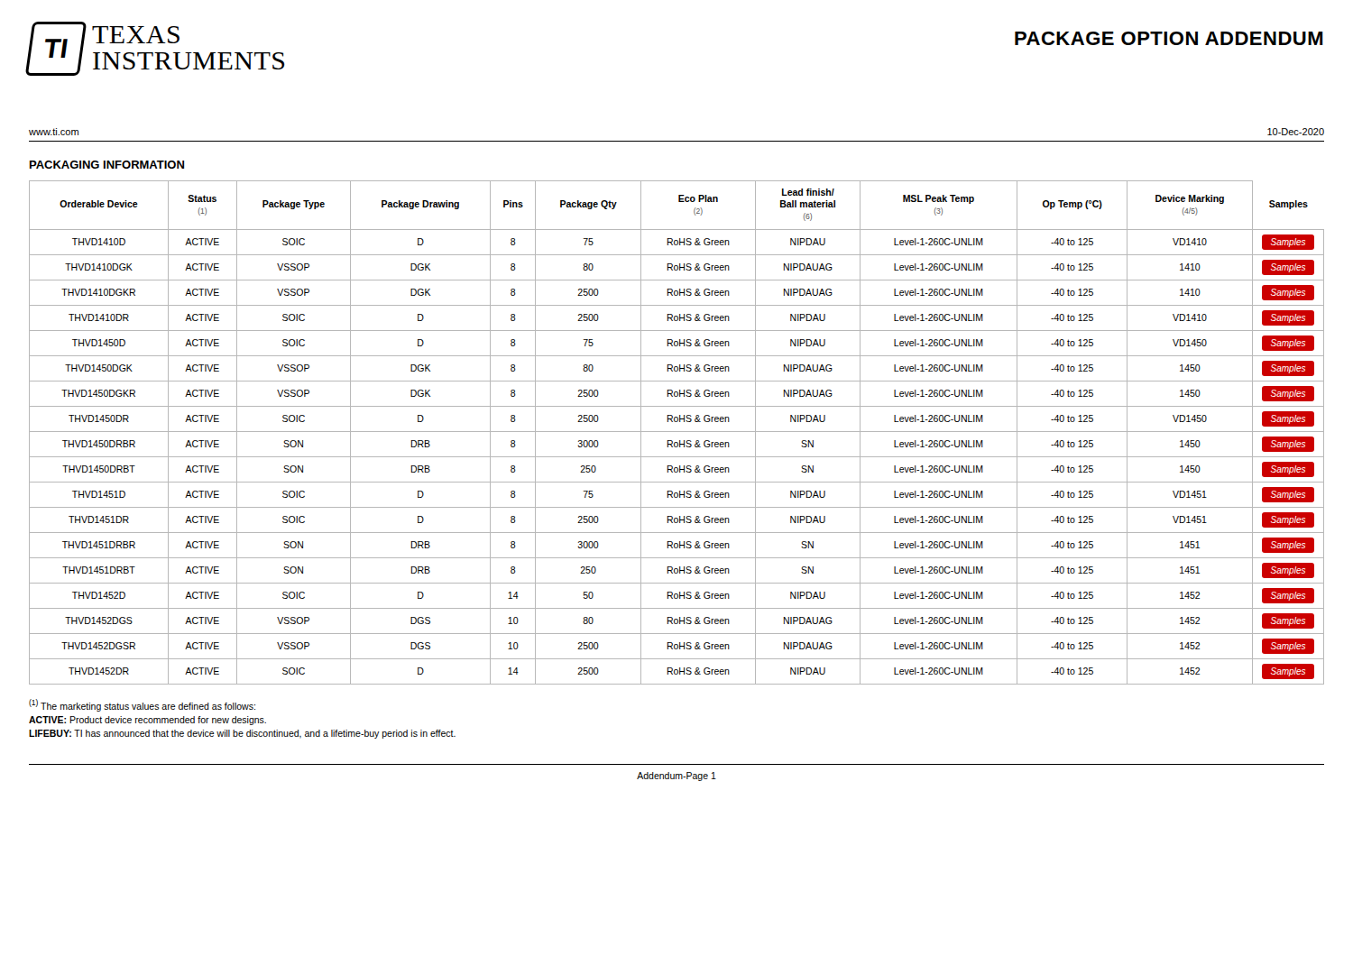Texas
Instruments
PACKAGE OPTION ADDENDUM
www.ti.com 10-Dec-2020
PACKAGING INFORMATION
| Orderable Device | Status (1) | Package Type | Package Drawing | Pins | Package Qty | Eco Plan (2) | Lead finish/ Ball material (6) | MSL Peak Temp (3) | Op Temp (°C) | Device Marking (4/5) | Samples |
| --- | --- | --- | --- | --- | --- | --- | --- | --- | --- | --- | --- |
| THVD1410D | ACTIVE | SOIC | D | 8 | 75 | RoHS & Green | NIPDAU | Level-1-260C-UNLIM | -40 to 125 | VD1410 | Samples |
| THVD1410DGK | ACTIVE | VSSOP | DGK | 8 | 80 | RoHS & Green | NIPDAUAG | Level-1-260C-UNLIM | -40 to 125 | 1410 | Samples |
| THVD1410DGKR | ACTIVE | VSSOP | DGK | 8 | 2500 | RoHS & Green | NIPDAUAG | Level-1-260C-UNLIM | -40 to 125 | 1410 | Samples |
| THVD1410DR | ACTIVE | SOIC | D | 8 | 2500 | RoHS & Green | NIPDAU | Level-1-260C-UNLIM | -40 to 125 | VD1410 | Samples |
| THVD1450D | ACTIVE | SOIC | D | 8 | 75 | RoHS & Green | NIPDAU | Level-1-260C-UNLIM | -40 to 125 | VD1450 | Samples |
| THVD1450DGK | ACTIVE | VSSOP | DGK | 8 | 80 | RoHS & Green | NIPDAUAG | Level-1-260C-UNLIM | -40 to 125 | 1450 | Samples |
| THVD1450DGKR | ACTIVE | VSSOP | DGK | 8 | 2500 | RoHS & Green | NIPDAUAG | Level-1-260C-UNLIM | -40 to 125 | 1450 | Samples |
| THVD1450DR | ACTIVE | SOIC | D | 8 | 2500 | RoHS & Green | NIPDAU | Level-1-260C-UNLIM | -40 to 125 | VD1450 | Samples |
| THVD1450DRBR | ACTIVE | SON | DRB | 8 | 3000 | RoHS & Green | SN | Level-1-260C-UNLIM | -40 to 125 | 1450 | Samples |
| THVD1450DRBT | ACTIVE | SON | DRB | 8 | 250 | RoHS & Green | SN | Level-1-260C-UNLIM | -40 to 125 | 1450 | Samples |
| THVD1451D | ACTIVE | SOIC | D | 8 | 75 | RoHS & Green | NIPDAU | Level-1-260C-UNLIM | -40 to 125 | VD1451 | Samples |
| THVD1451DR | ACTIVE | SOIC | D | 8 | 2500 | RoHS & Green | NIPDAU | Level-1-260C-UNLIM | -40 to 125 | VD1451 | Samples |
| THVD1451DRBR | ACTIVE | SON | DRB | 8 | 3000 | RoHS & Green | SN | Level-1-260C-UNLIM | -40 to 125 | 1451 | Samples |
| THVD1451DRBT | ACTIVE | SON | DRB | 8 | 250 | RoHS & Green | SN | Level-1-260C-UNLIM | -40 to 125 | 1451 | Samples |
| THVD1452D | ACTIVE | SOIC | D | 14 | 50 | RoHS & Green | NIPDAU | Level-1-260C-UNLIM | -40 to 125 | 1452 | Samples |
| THVD1452DGS | ACTIVE | VSSOP | DGS | 10 | 80 | RoHS & Green | NIPDAUAG | Level-1-260C-UNLIM | -40 to 125 | 1452 | Samples |
| THVD1452DGSR | ACTIVE | VSSOP | DGS | 10 | 2500 | RoHS & Green | NIPDAUAG | Level-1-260C-UNLIM | -40 to 125 | 1452 | Samples |
| THVD1452DR | ACTIVE | SOIC | D | 14 | 2500 | RoHS & Green | NIPDAU | Level-1-260C-UNLIM | -40 to 125 | 1452 | Samples |
(1) The marketing status values are defined as follows:
ACTIVE: Product device recommended for new designs.
LIFEBUY: TI has announced that the device will be discontinued, and a lifetime-buy period is in effect.
Addendum-Page 1